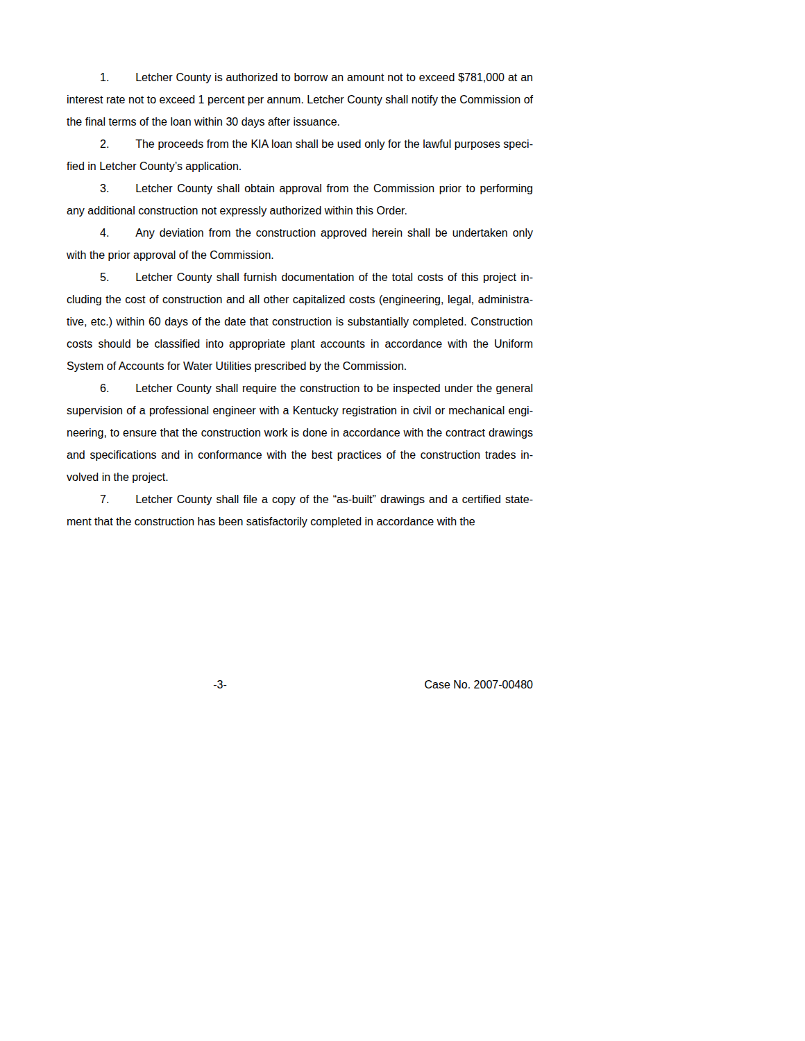Letcher County is authorized to borrow an amount not to exceed $781,000 at an interest rate not to exceed 1 percent per annum. Letcher County shall notify the Commission of the final terms of the loan within 30 days after issuance.
The proceeds from the KIA loan shall be used only for the lawful purposes specified in Letcher County’s application.
Letcher County shall obtain approval from the Commission prior to performing any additional construction not expressly authorized within this Order.
Any deviation from the construction approved herein shall be undertaken only with the prior approval of the Commission.
Letcher County shall furnish documentation of the total costs of this project including the cost of construction and all other capitalized costs (engineering, legal, administrative, etc.) within 60 days of the date that construction is substantially completed. Construction costs should be classified into appropriate plant accounts in accordance with the Uniform System of Accounts for Water Utilities prescribed by the Commission.
Letcher County shall require the construction to be inspected under the general supervision of a professional engineer with a Kentucky registration in civil or mechanical engineering, to ensure that the construction work is done in accordance with the contract drawings and specifications and in conformance with the best practices of the construction trades involved in the project.
Letcher County shall file a copy of the “as-built” drawings and a certified statement that the construction has been satisfactorily completed in accordance with the
-3- Case No. 2007-00480